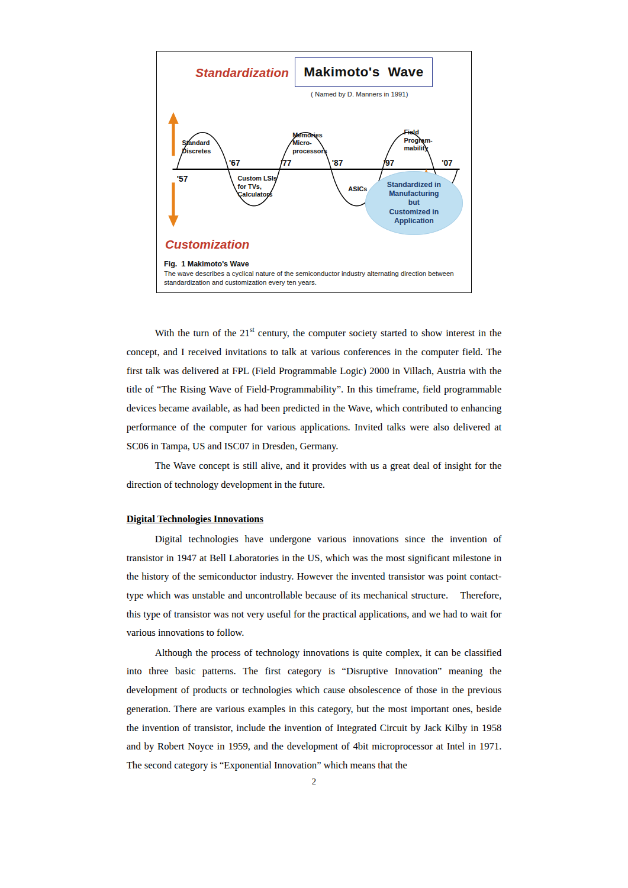Standardization
Makimoto's Wave
( Named by D. Manners in 1991)
'57 '67 '77 '87 '97 '07 Standard Discretes Memories Micro- processors Field Program- mability Custom LSIs for TVs, Calculators ASICs
Standardized in
Manufacturing
but
Customized in
Application
Customization
Fig. 1 Makimoto's Wave
The wave describes a cyclical nature of the semiconductor industry alternating direction between standardization and customization every ten years.
With the turn of the 21st century, the computer society started to show interest in the concept, and I received invitations to talk at various conferences in the computer field. The first talk was delivered at FPL (Field Programmable Logic) 2000 in Villach, Austria with the title of “The Rising Wave of Field-Programmability”. In this timeframe, field programmable devices became available, as had been predicted in the Wave, which contributed to enhancing performance of the computer for various applications. Invited talks were also delivered at SC06 in Tampa, US and ISC07 in Dresden, Germany.
The Wave concept is still alive, and it provides with us a great deal of insight for the direction of technology development in the future.
Digital Technologies Innovations
Digital technologies have undergone various innovations since the invention of transistor in 1947 at Bell Laboratories in the US, which was the most significant milestone in the history of the semiconductor industry. However the invented transistor was point contact-type which was unstable and uncontrollable because of its mechanical structure. Therefore, this type of transistor was not very useful for the practical applications, and we had to wait for various innovations to follow.
Although the process of technology innovations is quite complex, it can be classified into three basic patterns. The first category is “Disruptive Innovation” meaning the development of products or technologies which cause obsolescence of those in the previous generation. There are various examples in this category, but the most important ones, beside the invention of transistor, include the invention of Integrated Circuit by Jack Kilby in 1958 and by Robert Noyce in 1959, and the development of 4bit microprocessor at Intel in 1971. The second category is “Exponential Innovation” which means that the
2